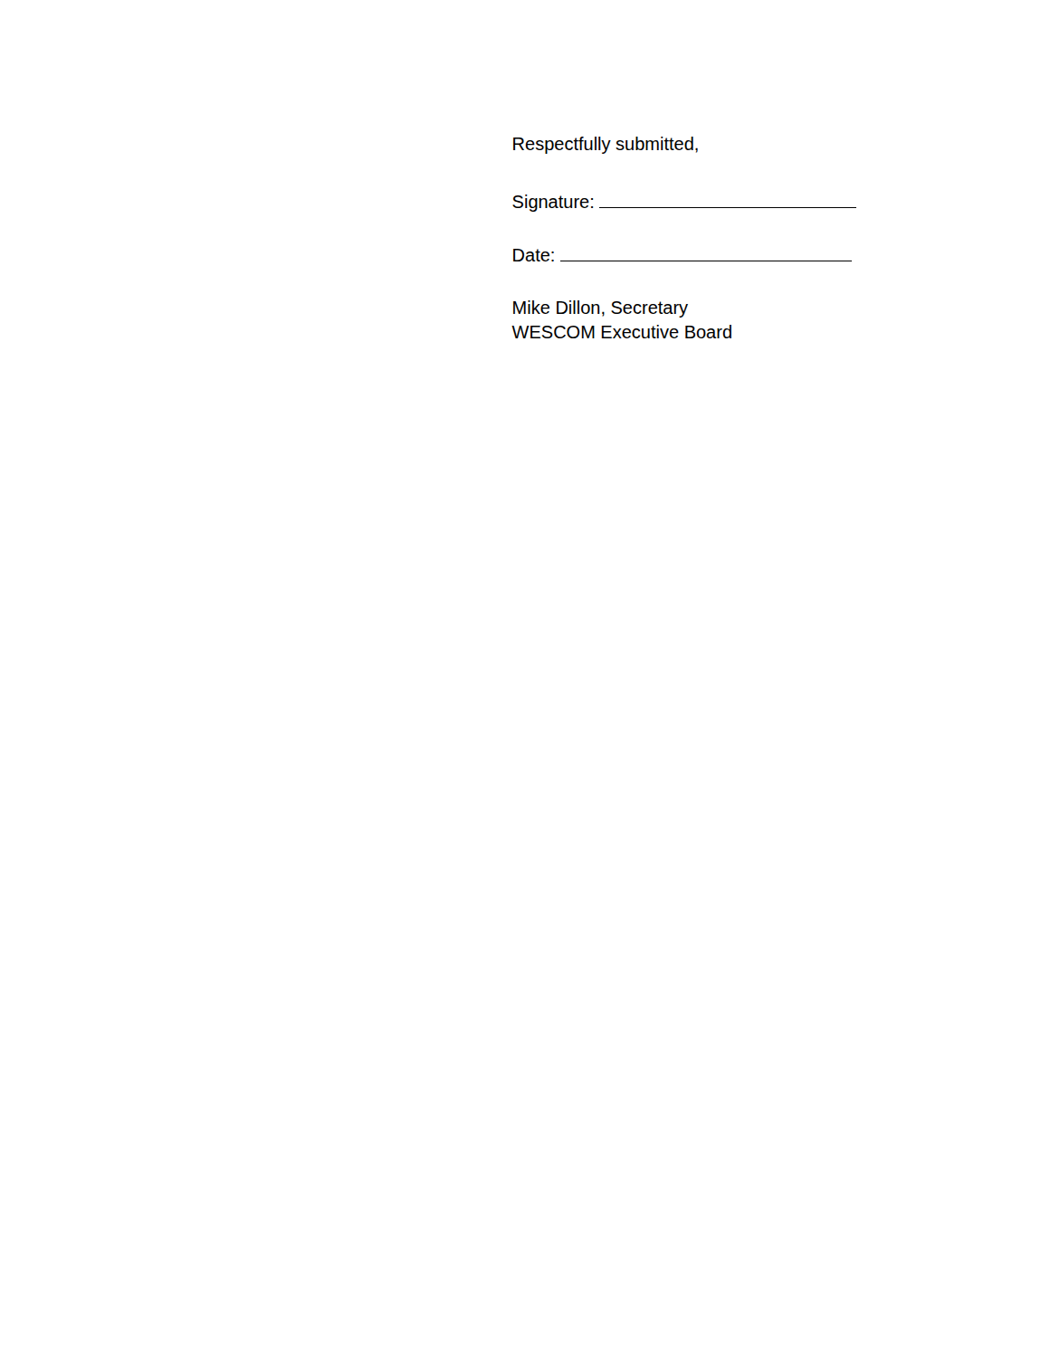Respectfully submitted,
Signature:
Date:
Mike Dillon, Secretary
WESCOM Executive Board